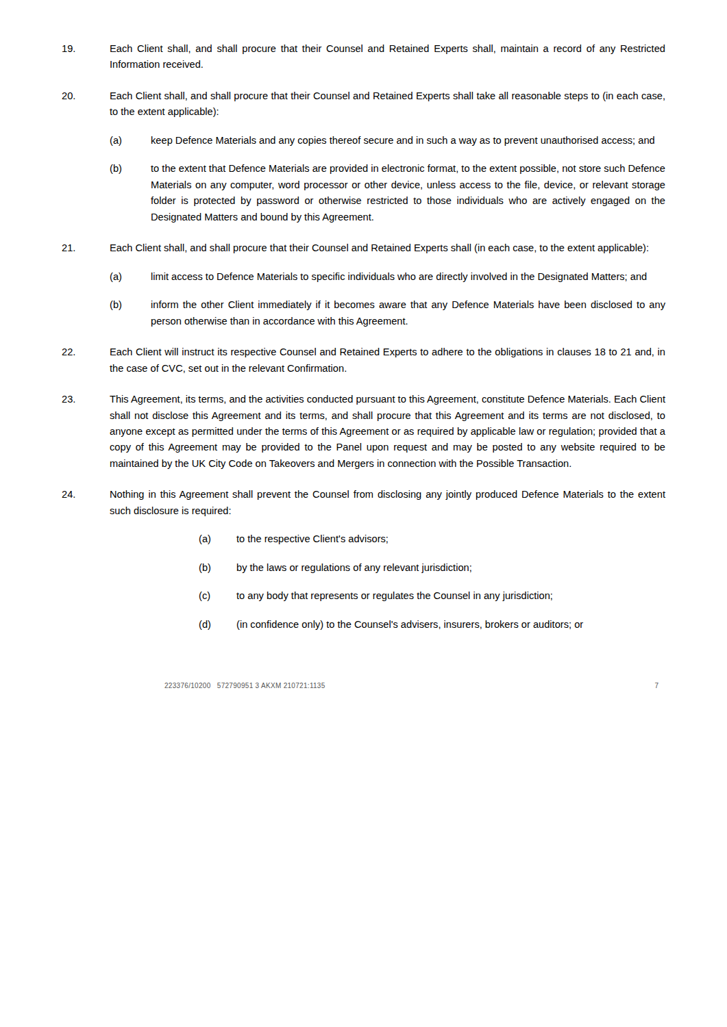19. Each Client shall, and shall procure that their Counsel and Retained Experts shall, maintain a record of any Restricted Information received.
20. Each Client shall, and shall procure that their Counsel and Retained Experts shall take all reasonable steps to (in each case, to the extent applicable):
(a) keep Defence Materials and any copies thereof secure and in such a way as to prevent unauthorised access; and
(b) to the extent that Defence Materials are provided in electronic format, to the extent possible, not store such Defence Materials on any computer, word processor or other device, unless access to the file, device, or relevant storage folder is protected by password or otherwise restricted to those individuals who are actively engaged on the Designated Matters and bound by this Agreement.
21. Each Client shall, and shall procure that their Counsel and Retained Experts shall (in each case, to the extent applicable):
(a) limit access to Defence Materials to specific individuals who are directly involved in the Designated Matters; and
(b) inform the other Client immediately if it becomes aware that any Defence Materials have been disclosed to any person otherwise than in accordance with this Agreement.
22. Each Client will instruct its respective Counsel and Retained Experts to adhere to the obligations in clauses 18 to 21 and, in the case of CVC, set out in the relevant Confirmation.
23. This Agreement, its terms, and the activities conducted pursuant to this Agreement, constitute Defence Materials. Each Client shall not disclose this Agreement and its terms, and shall procure that this Agreement and its terms are not disclosed, to anyone except as permitted under the terms of this Agreement or as required by applicable law or regulation; provided that a copy of this Agreement may be provided to the Panel upon request and may be posted to any website required to be maintained by the UK City Code on Takeovers and Mergers in connection with the Possible Transaction.
24. Nothing in this Agreement shall prevent the Counsel from disclosing any jointly produced Defence Materials to the extent such disclosure is required:
(a) to the respective Client's advisors;
(b) by the laws or regulations of any relevant jurisdiction;
(c) to any body that represents or regulates the Counsel in any jurisdiction;
(d) (in confidence only) to the Counsel's advisers, insurers, brokers or auditors; or
223376/10200 572790951 3 AKXM 210721:1135 7